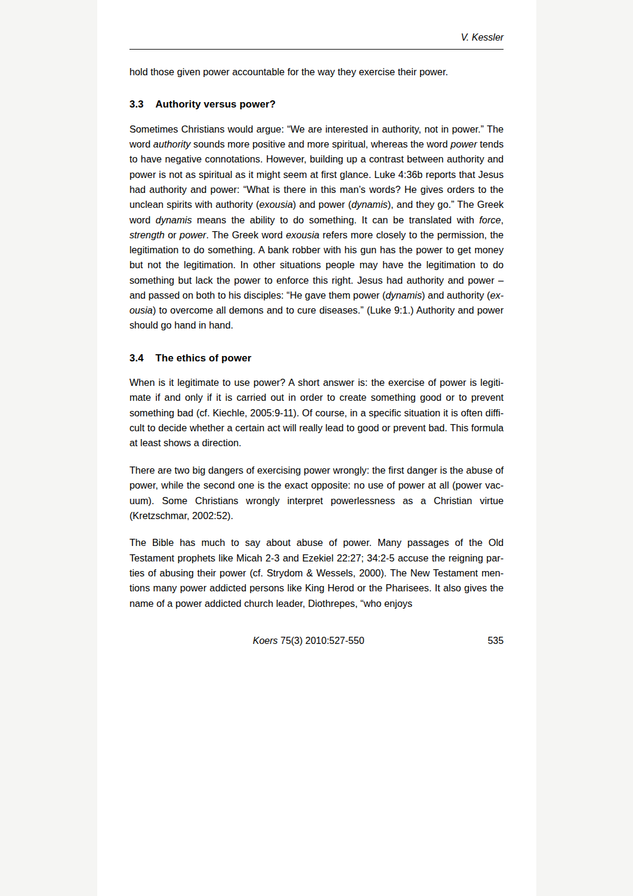V. Kessler
hold those given power accountable for the way they exercise their power.
3.3 Authority versus power?
Sometimes Christians would argue: “We are interested in authority, not in power.” The word authority sounds more positive and more spiritual, whereas the word power tends to have negative connotations. However, building up a contrast between authority and power is not as spiritual as it might seem at first glance. Luke 4:36b reports that Jesus had authority and power: “What is there in this man’s words? He gives orders to the unclean spirits with authority (exousia) and power (dynamis), and they go.” The Greek word dynamis means the ability to do something. It can be translated with force, strength or power. The Greek word exousia refers more closely to the permission, the legitimation to do something. A bank robber with his gun has the power to get money but not the legitimation. In other situations people may have the legitimation to do something but lack the power to enforce this right. Jesus had authority and power – and passed on both to his disciples: “He gave them power (dynamis) and authority (exousia) to overcome all demons and to cure diseases.” (Luke 9:1.) Authority and power should go hand in hand.
3.4 The ethics of power
When is it legitimate to use power? A short answer is: the exercise of power is legitimate if and only if it is carried out in order to create something good or to prevent something bad (cf. Kiechle, 2005:9-11). Of course, in a specific situation it is often difficult to decide whether a certain act will really lead to good or prevent bad. This formula at least shows a direction.
There are two big dangers of exercising power wrongly: the first danger is the abuse of power, while the second one is the exact opposite: no use of power at all (power vacuum). Some Christians wrongly interpret powerlessness as a Christian virtue (Kretzschmar, 2002:52).
The Bible has much to say about abuse of power. Many passages of the Old Testament prophets like Micah 2-3 and Ezekiel 22:27; 34:2-5 accuse the reigning parties of abusing their power (cf. Strydom & Wessels, 2000). The New Testament mentions many power addicted persons like King Herod or the Pharisees. It also gives the name of a power addicted church leader, Diothrepes, “who enjoys
Koers 75(3) 2010:527-550 535